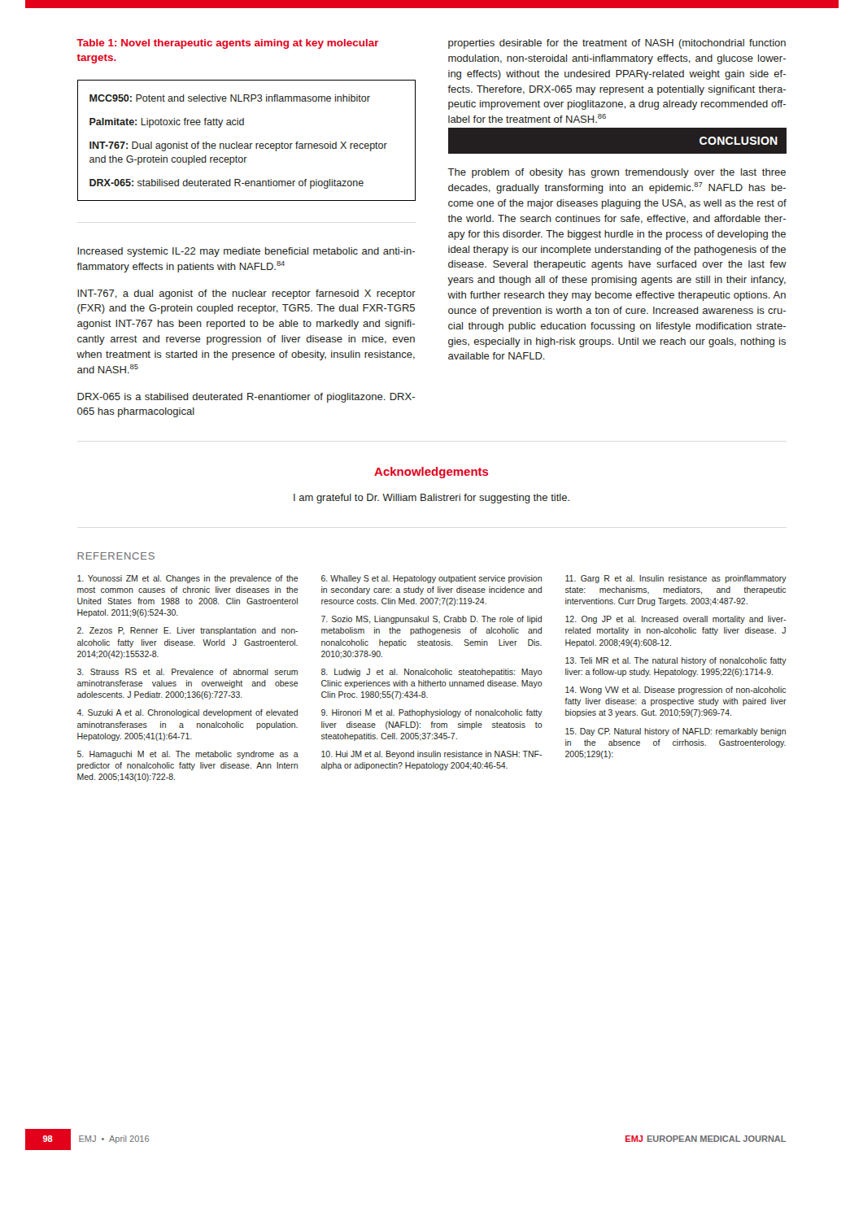Table 1: Novel therapeutic agents aiming at key molecular targets.
MCC950: Potent and selective NLRP3 inflammasome inhibitor
Palmitate: Lipotoxic free fatty acid
INT-767: Dual agonist of the nuclear receptor farnesoid X receptor and the G-protein coupled receptor
DRX-065: stabilised deuterated R-enantiomer of pioglitazone
Increased systemic IL-22 may mediate beneficial metabolic and anti-inflammatory effects in patients with NAFLD.84
INT-767, a dual agonist of the nuclear receptor farnesoid X receptor (FXR) and the G-protein coupled receptor, TGR5. The dual FXR-TGR5 agonist INT-767 has been reported to be able to markedly and significantly arrest and reverse progression of liver disease in mice, even when treatment is started in the presence of obesity, insulin resistance, and NASH.85
DRX-065 is a stabilised deuterated R-enantiomer of pioglitazone. DRX-065 has pharmacological
properties desirable for the treatment of NASH (mitochondrial function modulation, non-steroidal anti-inflammatory effects, and glucose lowering effects) without the undesired PPARγ-related weight gain side effects. Therefore, DRX-065 may represent a potentially significant therapeutic improvement over pioglitazone, a drug already recommended off-label for the treatment of NASH.86
CONCLUSION
The problem of obesity has grown tremendously over the last three decades, gradually transforming into an epidemic.87 NAFLD has become one of the major diseases plaguing the USA, as well as the rest of the world. The search continues for safe, effective, and affordable therapy for this disorder. The biggest hurdle in the process of developing the ideal therapy is our incomplete understanding of the pathogenesis of the disease. Several therapeutic agents have surfaced over the last few years and though all of these promising agents are still in their infancy, with further research they may become effective therapeutic options. An ounce of prevention is worth a ton of cure. Increased awareness is crucial through public education focussing on lifestyle modification strategies, especially in high-risk groups. Until we reach our goals, nothing is available for NAFLD.
Acknowledgements
I am grateful to Dr. William Balistreri for suggesting the title.
REFERENCES
1. Younossi ZM et al. Changes in the prevalence of the most common causes of chronic liver diseases in the United States from 1988 to 2008. Clin Gastroenterol Hepatol. 2011;9(6):524-30.
2. Zezos P, Renner E. Liver transplantation and non-alcoholic fatty liver disease. World J Gastroenterol. 2014;20(42):15532-8.
3. Strauss RS et al. Prevalence of abnormal serum aminotransferase values in overweight and obese adolescents. J Pediatr. 2000;136(6):727-33.
4. Suzuki A et al. Chronological development of elevated aminotransferases in a nonalcoholic population. Hepatology. 2005;41(1):64-71.
5. Hamaguchi M et al. The metabolic syndrome as a predictor of nonalcoholic fatty liver disease. Ann Intern Med. 2005;143(10):722-8.
6. Whalley S et al. Hepatology outpatient service provision in secondary care: a study of liver disease incidence and resource costs. Clin Med. 2007;7(2):119-24.
7. Sozio MS, Liangpunsakul S, Crabb D. The role of lipid metabolism in the pathogenesis of alcoholic and nonalcoholic hepatic steatosis. Semin Liver Dis. 2010;30:378-90.
8. Ludwig J et al. Nonalcoholic steatohepatitis: Mayo Clinic experiences with a hitherto unnamed disease. Mayo Clin Proc. 1980;55(7):434-8.
9. Hironori M et al. Pathophysiology of nonalcoholic fatty liver disease (NAFLD): from simple steatosis to steatohepatitis. Cell. 2005;37:345-7.
10. Hui JM et al. Beyond insulin resistance in NASH: TNF-alpha or adiponectin? Hepatology 2004;40:46-54.
11. Garg R et al. Insulin resistance as proinflammatory state: mechanisms, mediators, and therapeutic interventions. Curr Drug Targets. 2003;4:487-92.
12. Ong JP et al. Increased overall mortality and liver-related mortality in non-alcoholic fatty liver disease. J Hepatol. 2008;49(4):608-12.
13. Teli MR et al. The natural history of nonalcoholic fatty liver: a follow-up study. Hepatology. 1995;22(6):1714-9.
14. Wong VW et al. Disease progression of non-alcoholic fatty liver disease: a prospective study with paired liver biopsies at 3 years. Gut. 2010;59(7):969-74.
15. Day CP. Natural history of NAFLD: remarkably benign in the absence of cirrhosis. Gastroenterology. 2005;129(1):
98
EMJ • April 2016
EMJ EUROPEAN MEDICAL JOURNAL